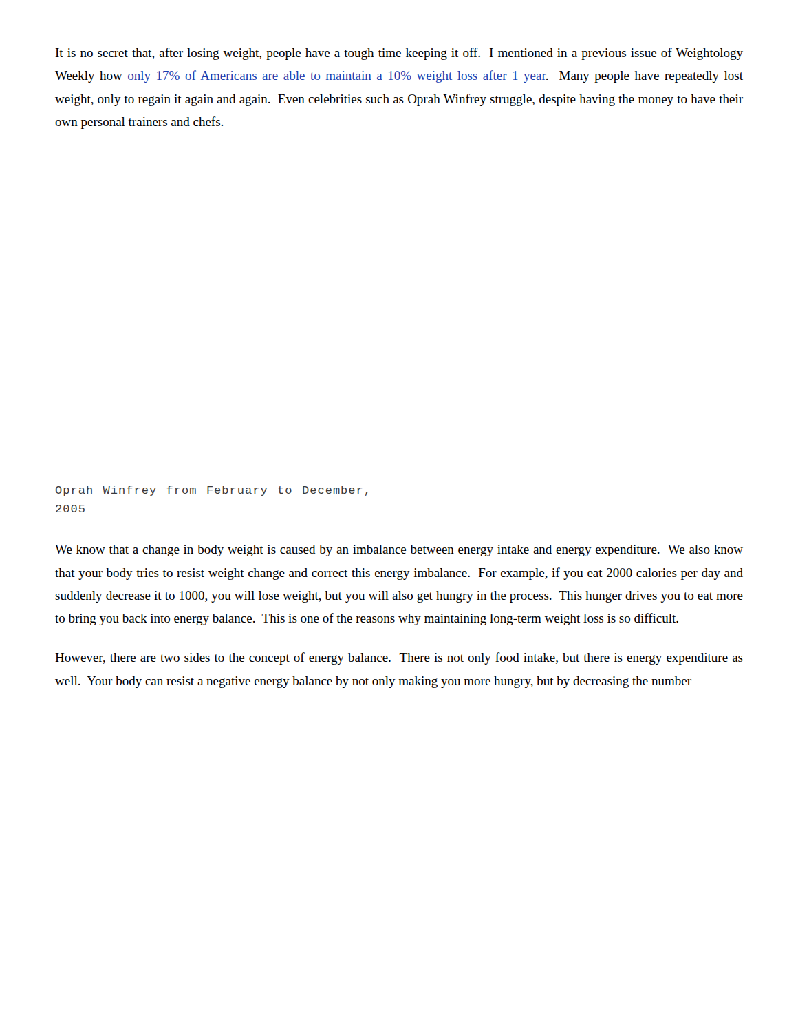It is no secret that, after losing weight, people have a tough time keeping it off. I mentioned in a previous issue of Weightology Weekly how only 17% of Americans are able to maintain a 10% weight loss after 1 year. Many people have repeatedly lost weight, only to regain it again and again. Even celebrities such as Oprah Winfrey struggle, despite having the money to have their own personal trainers and chefs.
Oprah Winfrey from February to December, 2005
We know that a change in body weight is caused by an imbalance between energy intake and energy expenditure. We also know that your body tries to resist weight change and correct this energy imbalance. For example, if you eat 2000 calories per day and suddenly decrease it to 1000, you will lose weight, but you will also get hungry in the process. This hunger drives you to eat more to bring you back into energy balance. This is one of the reasons why maintaining long-term weight loss is so difficult.
However, there are two sides to the concept of energy balance. There is not only food intake, but there is energy expenditure as well. Your body can resist a negative energy balance by not only making you more hungry, but by decreasing the number